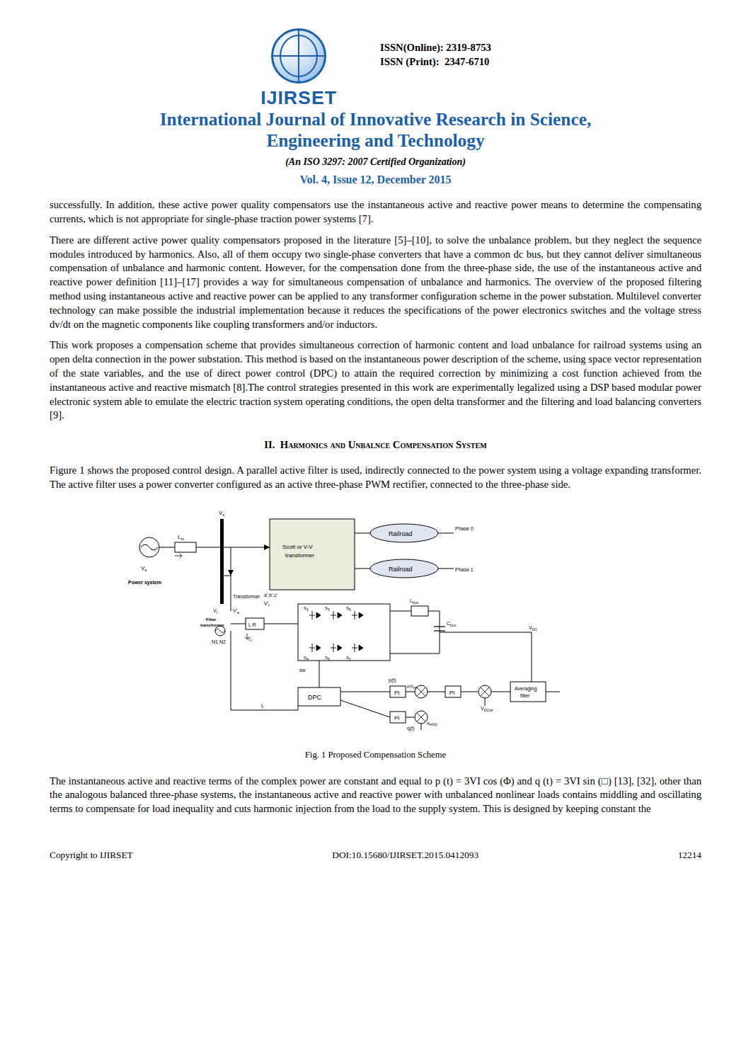IJIRSET
ISSN(Online): 2319-8753
ISSN (Print): 2347-6710
International Journal of Innovative Research in Science,
Engineering and Technology
(An ISO 3297: 2007 Certified Organization)
Vol. 4, Issue 12, December 2015
successfully. In addition, these active power quality compensators use the instantaneous active and reactive power means to determine the compensating currents, which is not appropriate for single-phase traction power systems [7].
There are different active power quality compensators proposed in the literature [5]–[10], to solve the unbalance problem, but they neglect the sequence modules introduced by harmonics. Also, all of them occupy two single-phase converters that have a common dc bus, but they cannot deliver simultaneous compensation of unbalance and harmonic content. However, for the compensation done from the three-phase side, the use of the instantaneous active and reactive power definition [11]–[17] provides a way for simultaneous compensation of unbalance and harmonics. The overview of the proposed filtering method using instantaneous active and reactive power can be applied to any transformer configuration scheme in the power substation. Multilevel converter technology can make possible the industrial implementation because it reduces the specifications of the power electronics switches and the voltage stress dv/dt on the magnetic components like coupling transformers and/or inductors.
This work proposes a compensation scheme that provides simultaneous correction of harmonic content and load unbalance for railroad systems using an open delta connection in the power substation. This method is based on the instantaneous power description of the scheme, using space vector representation of the state variables, and the use of direct power control (DPC) to attain the required correction by minimizing a cost function achieved from the instantaneous active and reactive mismatch [8].The control strategies presented in this work are experimentally legalized using a DSP based modular power electronic system able to emulate the electric traction system operating conditions, the open delta transformer and the filtering and load balancing converters [9].
II. Harmonics and Unbalnce Compensation System
Figure 1 shows the proposed control design. A parallel active filter is used, indirectly connected to the power system using a voltage expanding transformer. The active filter uses a power converter configured as an active three-phase PWM rectifier, connected to the three-phase side.
Vs Lin Power system Vs Scott or V-V transformer Railroad Railroad Phase 0 Phase 1 Transformer Vf Filter transformer V'a N1:N2 a',b',c' V'f L R I'f S1 S3 S5 S4 S6 S2 Lbus Cbus VDC sw DPC if PI p(t) p(t)ref PI Averaging filter VDCref PI q(t) qref(t)
Fig. 1 Proposed Compensation Scheme
The instantaneous active and reactive terms of the complex power are constant and equal to p (t) = 3VI cos (Φ) and q (t) = 3VI sin (□) [13], [32], other than the analogous balanced three-phase systems, the instantaneous active and reactive power with unbalanced nonlinear loads contains middling and oscillating terms to compensate for load inequality and cuts harmonic injection from the load to the supply system. This is designed by keeping constant the
Copyright to IJIRSET DOI:10.15680/IJIRSET.2015.0412093 12214